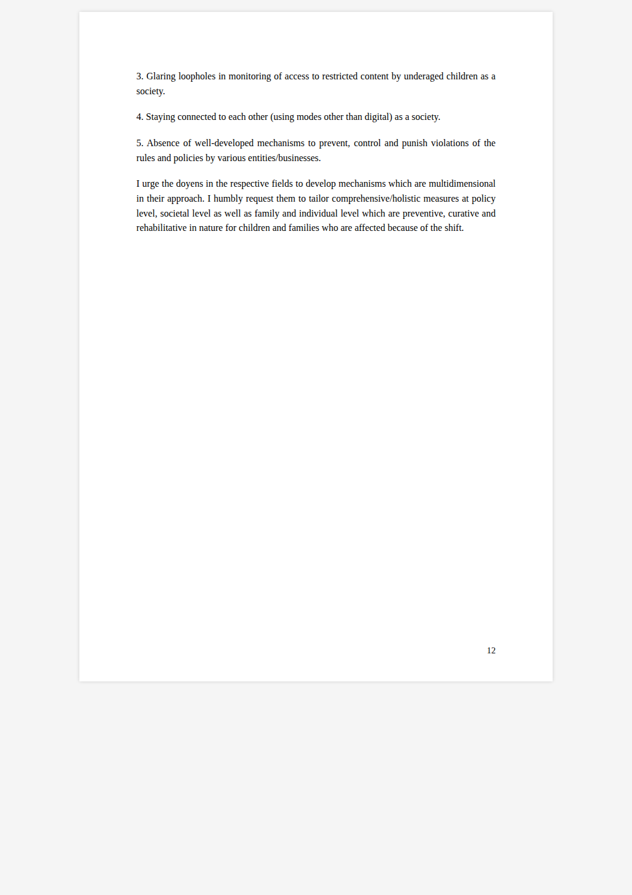3. Glaring loopholes in monitoring of access to restricted content by underaged children as a society.
4. Staying connected to each other (using modes other than digital) as a society.
5. Absence of well-developed mechanisms to prevent, control and punish violations of the rules and policies by various entities/businesses.
I urge the doyens in the respective fields to develop mechanisms which are multidimensional in their approach. I humbly request them to tailor comprehensive/holistic measures at policy level, societal level as well as family and individual level which are preventive, curative and rehabilitative in nature for children and families who are affected because of the shift.
12